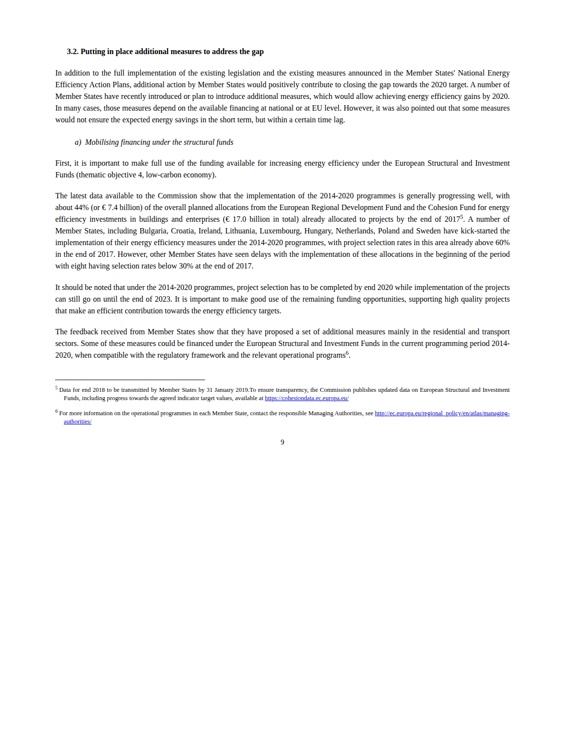3.2. Putting in place additional measures to address the gap
In addition to the full implementation of the existing legislation and the existing measures announced in the Member States' National Energy Efficiency Action Plans, additional action by Member States would positively contribute to closing the gap towards the 2020 target. A number of Member States have recently introduced or plan to introduce additional measures, which would allow achieving energy efficiency gains by 2020. In many cases, those measures depend on the available financing at national or at EU level. However, it was also pointed out that some measures would not ensure the expected energy savings in the short term, but within a certain time lag.
a) Mobilising financing under the structural funds
First, it is important to make full use of the funding available for increasing energy efficiency under the European Structural and Investment Funds (thematic objective 4, low-carbon economy).
The latest data available to the Commission show that the implementation of the 2014-2020 programmes is generally progressing well, with about 44% (or € 7.4 billion) of the overall planned allocations from the European Regional Development Fund and the Cohesion Fund for energy efficiency investments in buildings and enterprises (€ 17.0 billion in total) already allocated to projects by the end of 20175. A number of Member States, including Bulgaria, Croatia, Ireland, Lithuania, Luxembourg, Hungary, Netherlands, Poland and Sweden have kick-started the implementation of their energy efficiency measures under the 2014-2020 programmes, with project selection rates in this area already above 60% in the end of 2017. However, other Member States have seen delays with the implementation of these allocations in the beginning of the period with eight having selection rates below 30% at the end of 2017.
It should be noted that under the 2014-2020 programmes, project selection has to be completed by end 2020 while implementation of the projects can still go on until the end of 2023. It is important to make good use of the remaining funding opportunities, supporting high quality projects that make an efficient contribution towards the energy efficiency targets.
The feedback received from Member States show that they have proposed a set of additional measures mainly in the residential and transport sectors. Some of these measures could be financed under the European Structural and Investment Funds in the current programming period 2014-2020, when compatible with the regulatory framework and the relevant operational programs6.
5 Data for end 2018 to be transmitted by Member States by 31 January 2019.To ensure transparency, the Commission publishes updated data on European Structural and Investment Funds, including progress towards the agreed indicator target values, available at https://cohesiondata.ec.europa.eu/
6 For more information on the operational programmes in each Member State, contact the responsible Managing Authorities, see http://ec.europa.eu/regional_policy/en/atlas/managing-authorities/
9